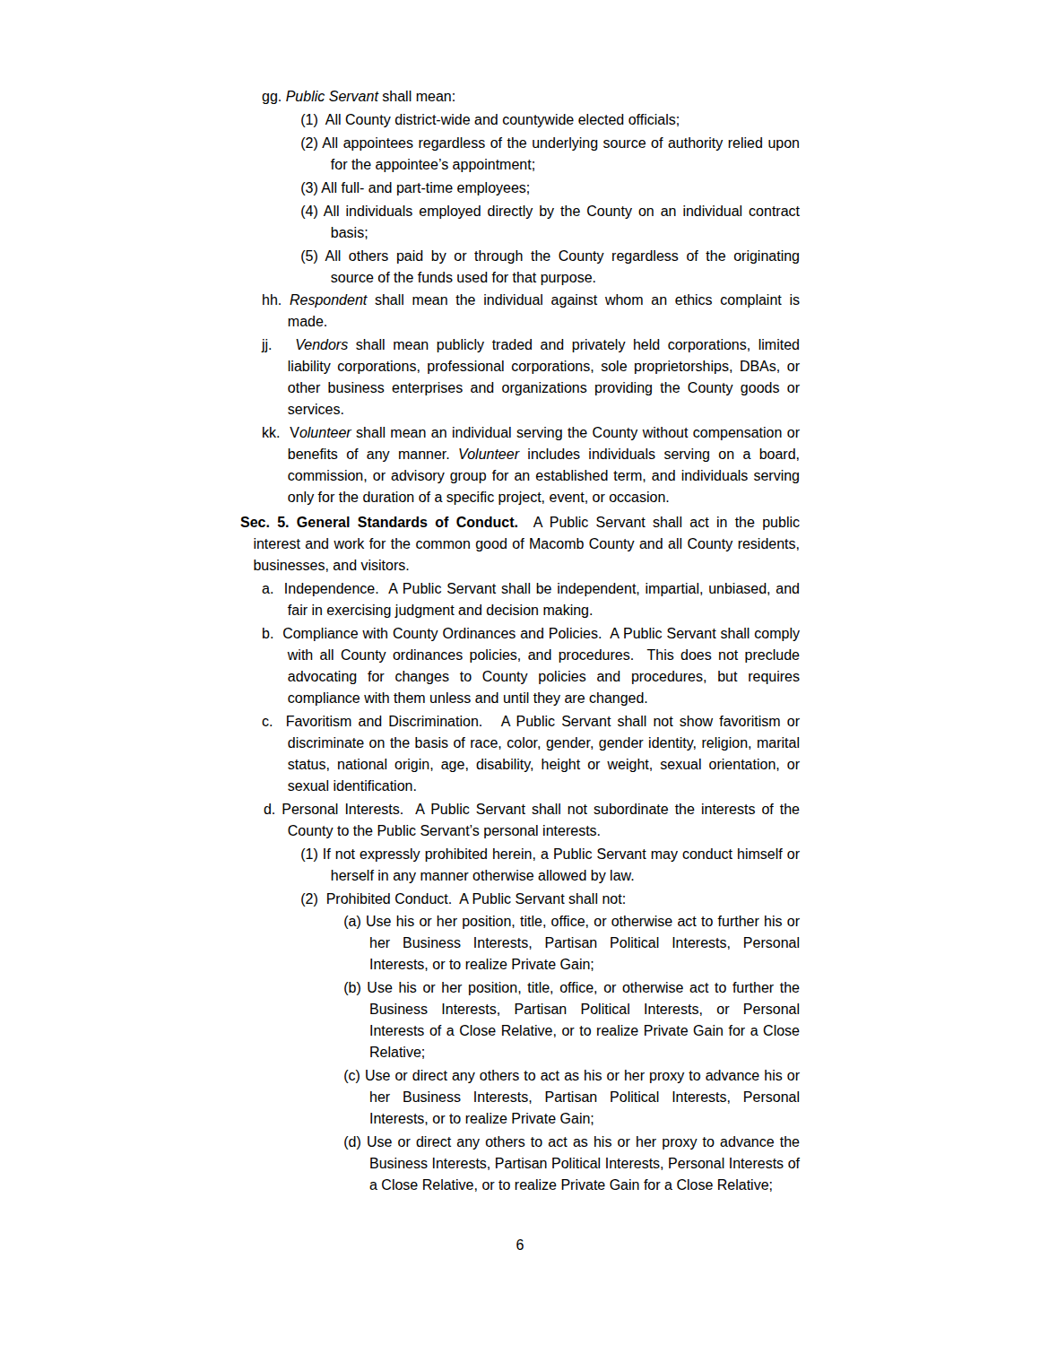gg. Public Servant shall mean:
(1) All County district-wide and countywide elected officials;
(2) All appointees regardless of the underlying source of authority relied upon for the appointee’s appointment;
(3) All full- and part-time employees;
(4) All individuals employed directly by the County on an individual contract basis;
(5) All others paid by or through the County regardless of the originating source of the funds used for that purpose.
hh. Respondent shall mean the individual against whom an ethics complaint is made.
jj. Vendors shall mean publicly traded and privately held corporations, limited liability corporations, professional corporations, sole proprietorships, DBAs, or other business enterprises and organizations providing the County goods or services.
kk. Volunteer shall mean an individual serving the County without compensation or benefits of any manner. Volunteer includes individuals serving on a board, commission, or advisory group for an established term, and individuals serving only for the duration of a specific project, event, or occasion.
Sec. 5. General Standards of Conduct. A Public Servant shall act in the public interest and work for the common good of Macomb County and all County residents, businesses, and visitors.
a. Independence. A Public Servant shall be independent, impartial, unbiased, and fair in exercising judgment and decision making.
b. Compliance with County Ordinances and Policies. A Public Servant shall comply with all County ordinances policies, and procedures. This does not preclude advocating for changes to County policies and procedures, but requires compliance with them unless and until they are changed.
c. Favoritism and Discrimination. A Public Servant shall not show favoritism or discriminate on the basis of race, color, gender, gender identity, religion, marital status, national origin, age, disability, height or weight, sexual orientation, or sexual identification.
d. Personal Interests. A Public Servant shall not subordinate the interests of the County to the Public Servant’s personal interests.
(1) If not expressly prohibited herein, a Public Servant may conduct himself or herself in any manner otherwise allowed by law.
(2) Prohibited Conduct. A Public Servant shall not:
(a) Use his or her position, title, office, or otherwise act to further his or her Business Interests, Partisan Political Interests, Personal Interests, or to realize Private Gain;
(b) Use his or her position, title, office, or otherwise act to further the Business Interests, Partisan Political Interests, or Personal Interests of a Close Relative, or to realize Private Gain for a Close Relative;
(c) Use or direct any others to act as his or her proxy to advance his or her Business Interests, Partisan Political Interests, Personal Interests, or to realize Private Gain;
(d) Use or direct any others to act as his or her proxy to advance the Business Interests, Partisan Political Interests, Personal Interests of a Close Relative, or to realize Private Gain for a Close Relative;
6